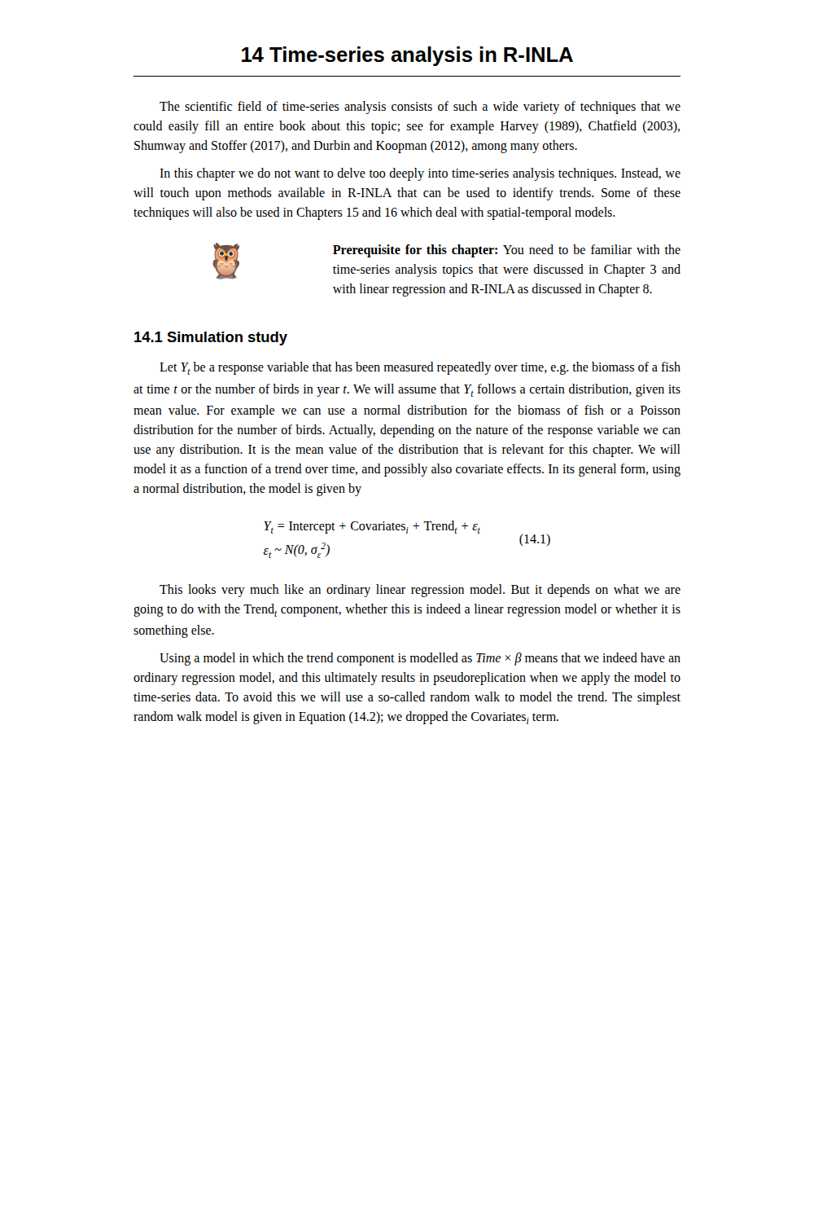14 Time-series analysis in R-INLA
The scientific field of time-series analysis consists of such a wide variety of techniques that we could easily fill an entire book about this topic; see for example Harvey (1989), Chatfield (2003), Shumway and Stoffer (2017), and Durbin and Koopman (2012), among many others.
In this chapter we do not want to delve too deeply into time-series analysis techniques. Instead, we will touch upon methods available in R-INLA that can be used to identify trends. Some of these techniques will also be used in Chapters 15 and 16 which deal with spatial-temporal models.
🦉
Prerequisite for this chapter: You need to be familiar with the time-series analysis topics that were discussed in Chapter 3 and with linear regression and R-INLA as discussed in Chapter 8.
14.1 Simulation study
Let Yt be a response variable that has been measured repeatedly over time, e.g. the biomass of a fish at time t or the number of birds in year t. We will assume that Yt follows a certain distribution, given its mean value. For example we can use a normal distribution for the biomass of fish or a Poisson distribution for the number of birds. Actually, depending on the nature of the response variable we can use any distribution. It is the mean value of the distribution that is relevant for this chapter. We will model it as a function of a trend over time, and possibly also covariate effects. In its general form, using a normal distribution, the model is given by
Yt = Intercept + Covariatesi + Trendt + εt
εt ~ N(0, σε2)
(14.1)
This looks very much like an ordinary linear regression model. But it depends on what we are going to do with the Trendt component, whether this is indeed a linear regression model or whether it is something else.
Using a model in which the trend component is modelled as Time × β means that we indeed have an ordinary regression model, and this ultimately results in pseudoreplication when we apply the model to time-series data. To avoid this we will use a so-called random walk to model the trend. The simplest random walk model is given in Equation (14.2); we dropped the Covariatesi term.